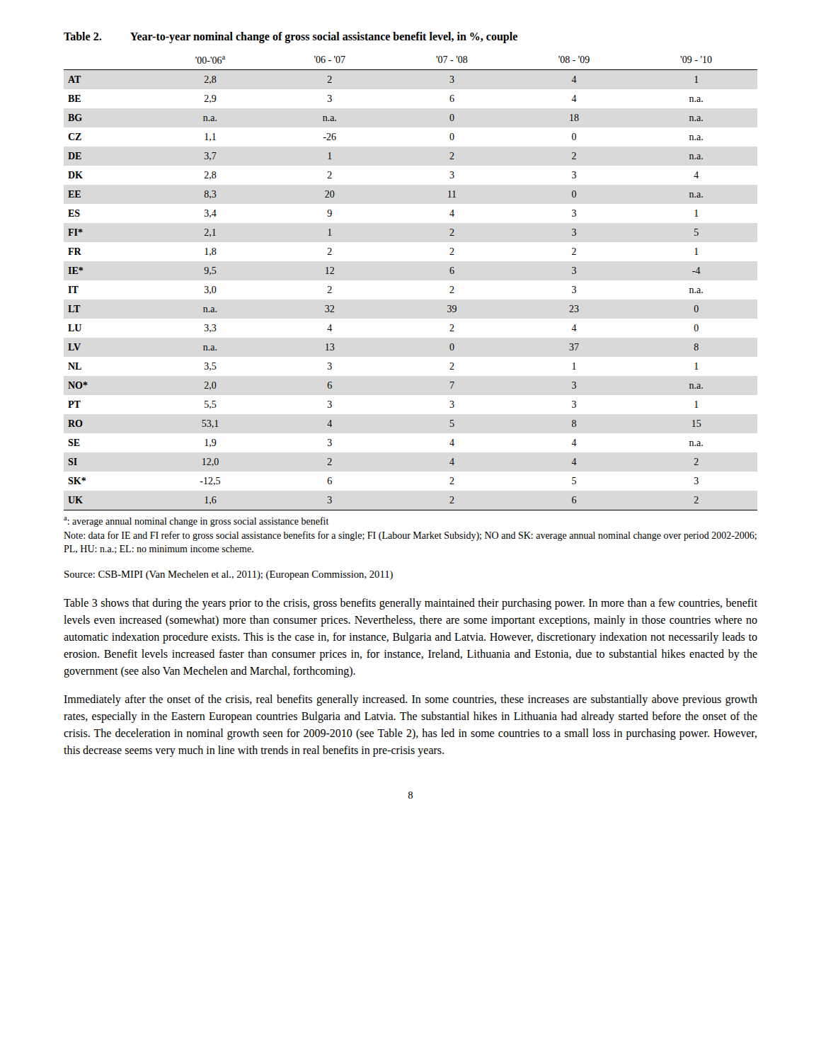Table 2. Year-to-year nominal change of gross social assistance benefit level, in %, couple
| | '00-'06 a | '06 - '07 | '07 - '08 | '08 - '09 | '09 - '10 |
| --- | --- | --- | --- | --- | --- |
| AT | 2,8 | 2 | 3 | 4 | 1 |
| BE | 2,9 | 3 | 6 | 4 | n.a. |
| BG | n.a. | n.a. | 0 | 18 | n.a. |
| CZ | 1,1 | -26 | 0 | 0 | n.a. |
| DE | 3,7 | 1 | 2 | 2 | n.a. |
| DK | 2,8 | 2 | 3 | 3 | 4 |
| EE | 8,3 | 20 | 11 | 0 | n.a. |
| ES | 3,4 | 9 | 4 | 3 | 1 |
| FI* | 2,1 | 1 | 2 | 3 | 5 |
| FR | 1,8 | 2 | 2 | 2 | 1 |
| IE* | 9,5 | 12 | 6 | 3 | -4 |
| IT | 3,0 | 2 | 2 | 3 | n.a. |
| LT | n.a. | 32 | 39 | 23 | 0 |
| LU | 3,3 | 4 | 2 | 4 | 0 |
| LV | n.a. | 13 | 0 | 37 | 8 |
| NL | 3,5 | 3 | 2 | 1 | 1 |
| NO* | 2,0 | 6 | 7 | 3 | n.a. |
| PT | 5,5 | 3 | 3 | 3 | 1 |
| RO | 53,1 | 4 | 5 | 8 | 15 |
| SE | 1,9 | 3 | 4 | 4 | n.a. |
| SI | 12,0 | 2 | 4 | 4 | 2 |
| SK* | -12,5 | 6 | 2 | 5 | 3 |
| UK | 1,6 | 3 | 2 | 6 | 2 |
a: average annual nominal change in gross social assistance benefit
Note: data for IE and FI refer to gross social assistance benefits for a single; FI (Labour Market Subsidy); NO and SK: average annual nominal change over period 2002-2006; PL, HU: n.a.; EL: no minimum income scheme.
Source: CSB-MIPI (Van Mechelen et al., 2011); (European Commission, 2011)
Table 3 shows that during the years prior to the crisis, gross benefits generally maintained their purchasing power. In more than a few countries, benefit levels even increased (somewhat) more than consumer prices. Nevertheless, there are some important exceptions, mainly in those countries where no automatic indexation procedure exists. This is the case in, for instance, Bulgaria and Latvia. However, discretionary indexation not necessarily leads to erosion. Benefit levels increased faster than consumer prices in, for instance, Ireland, Lithuania and Estonia, due to substantial hikes enacted by the government (see also Van Mechelen and Marchal, forthcoming).
Immediately after the onset of the crisis, real benefits generally increased. In some countries, these increases are substantially above previous growth rates, especially in the Eastern European countries Bulgaria and Latvia. The substantial hikes in Lithuania had already started before the onset of the crisis. The deceleration in nominal growth seen for 2009-2010 (see Table 2), has led in some countries to a small loss in purchasing power. However, this decrease seems very much in line with trends in real benefits in pre-crisis years.
8